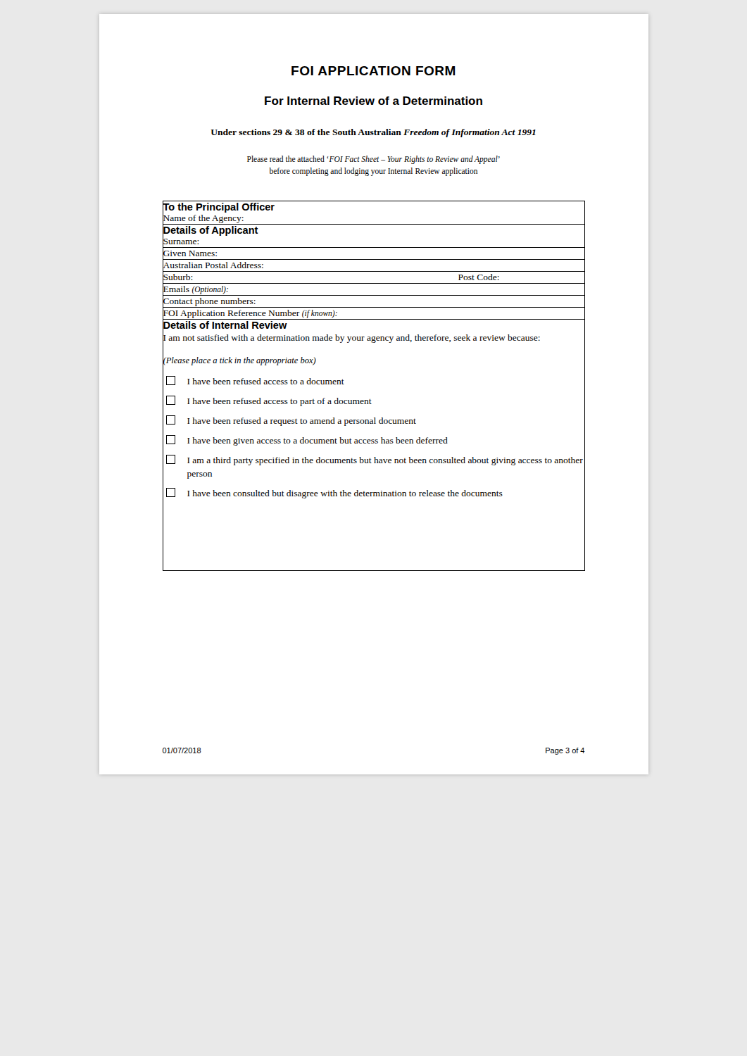FOI APPLICATION FORM
For Internal Review of a Determination
Under sections 29 & 38 of the South Australian Freedom of Information Act 1991
Please read the attached ‘FOI Fact Sheet – Your Rights to Review and Appeal’
before completing and lodging your Internal Review application
| To the Principal Officer |
| Name of the Agency: |
| Details of Applicant |
| Surname: |
| Given Names: |
| Australian Postal Address: |
| Suburb: Post Code: |
| Emails (Optional): |
| Contact phone numbers: |
| FOI Application Reference Number (if known): |
| Details of Internal Review |
| I am not satisfied with a determination made by your agency and, therefore, seek a review because: (Please place a tick in the appropriate box) I have been refused access to a document I have been refused access to part of a document I have been refused a request to amend a personal document I have been given access to a document but access has been deferred I am a third party specified in the documents but have not been consulted about giving access to another person I have been consulted but disagree with the determination to release the documents |
01/07/2018 Page 3 of 4